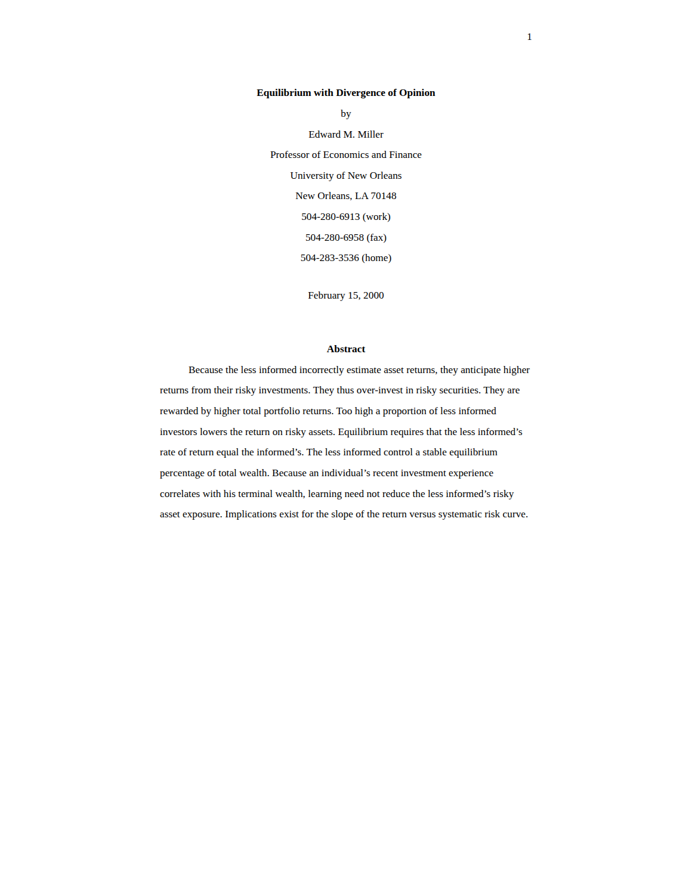1
Equilibrium with Divergence of Opinion
by
Edward M. Miller
Professor of Economics and Finance
University of New Orleans
New Orleans, LA 70148
504-280-6913 (work)
504-280-6958 (fax)
504-283-3536 (home)
February 15, 2000
Abstract
Because the less informed incorrectly estimate asset returns, they anticipate higher returns from their risky investments. They thus over-invest in risky securities. They are rewarded by higher total portfolio returns. Too high a proportion of less informed investors lowers the return on risky assets. Equilibrium requires that the less informed’s rate of return equal the informed’s. The less informed control a stable equilibrium percentage of total wealth. Because an individual’s recent investment experience correlates with his terminal wealth, learning need not reduce the less informed’s risky asset exposure. Implications exist for the slope of the return versus systematic risk curve.